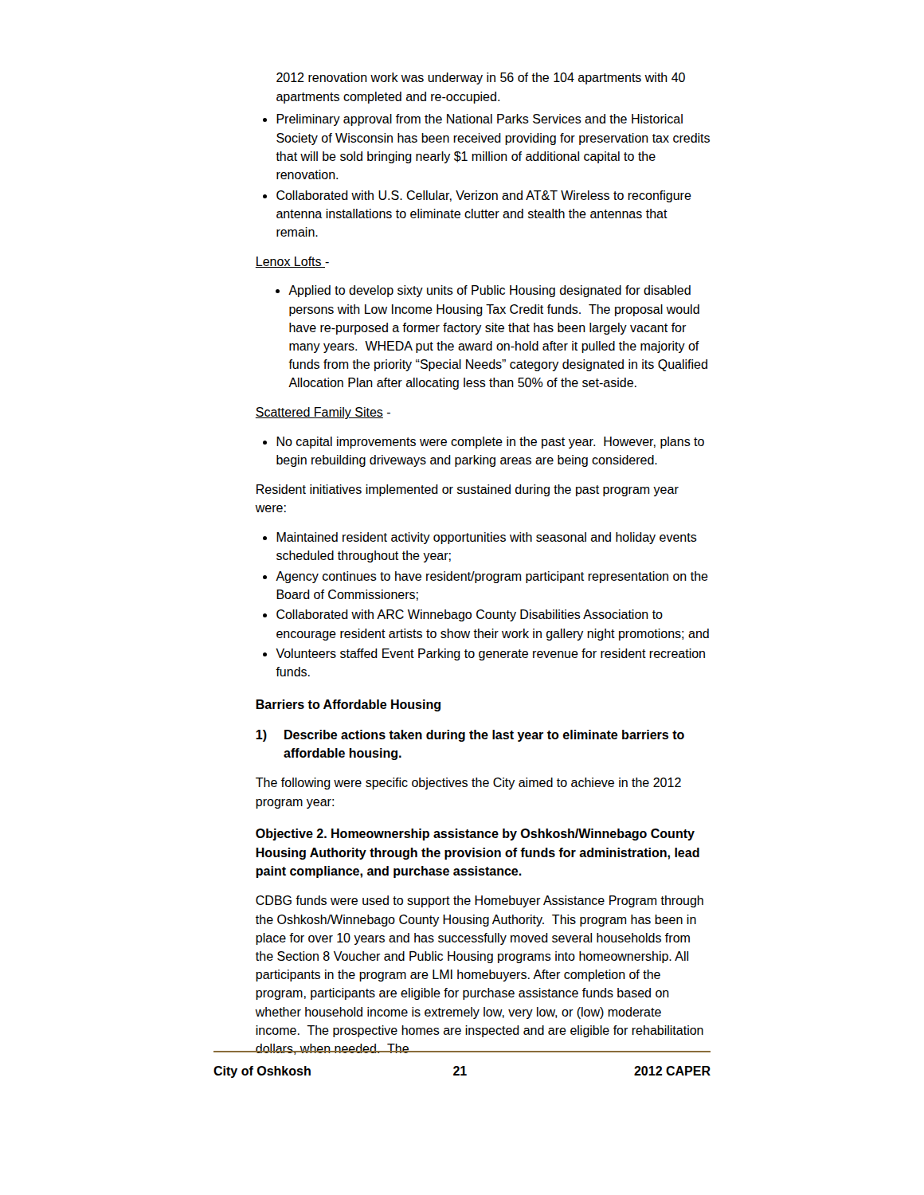2012 renovation work was underway in 56 of the 104 apartments with 40 apartments completed and re-occupied.
Preliminary approval from the National Parks Services and the Historical Society of Wisconsin has been received providing for preservation tax credits that will be sold bringing nearly $1 million of additional capital to the renovation.
Collaborated with U.S. Cellular, Verizon and AT&T Wireless to reconfigure antenna installations to eliminate clutter and stealth the antennas that remain.
Lenox Lofts -
Applied to develop sixty units of Public Housing designated for disabled persons with Low Income Housing Tax Credit funds. The proposal would have re-purposed a former factory site that has been largely vacant for many years. WHEDA put the award on-hold after it pulled the majority of funds from the priority “Special Needs” category designated in its Qualified Allocation Plan after allocating less than 50% of the set-aside.
Scattered Family Sites -
No capital improvements were complete in the past year. However, plans to begin rebuilding driveways and parking areas are being considered.
Resident initiatives implemented or sustained during the past program year were:
Maintained resident activity opportunities with seasonal and holiday events scheduled throughout the year;
Agency continues to have resident/program participant representation on the Board of Commissioners;
Collaborated with ARC Winnebago County Disabilities Association to encourage resident artists to show their work in gallery night promotions; and
Volunteers staffed Event Parking to generate revenue for resident recreation funds.
Barriers to Affordable Housing
1)
Describe actions taken during the last year to eliminate barriers to affordable housing.
The following were specific objectives the City aimed to achieve in the 2012 program year:
Objective 2. Homeownership assistance by Oshkosh/Winnebago County Housing Authority through the provision of funds for administration, lead paint compliance, and purchase assistance.
CDBG funds were used to support the Homebuyer Assistance Program through the Oshkosh/Winnebago County Housing Authority. This program has been in place for over 10 years and has successfully moved several households from the Section 8 Voucher and Public Housing programs into homeownership. All participants in the program are LMI homebuyers. After completion of the program, participants are eligible for purchase assistance funds based on whether household income is extremely low, very low, or (low) moderate income. The prospective homes are inspected and are eligible for rehabilitation dollars, when needed. The
City of Oshkosh 21 2012 CAPER